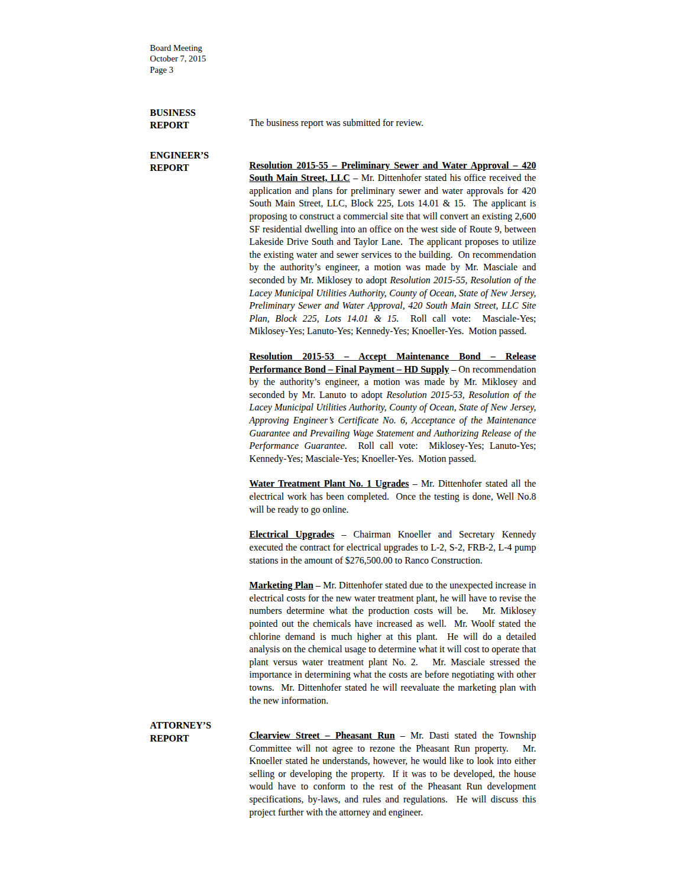Board Meeting
October 7, 2015
Page 3
| BUSINESS REPORT | The business report was submitted for review. |
| ENGINEER’S REPORT | Resolution 2015-55 – Preliminary Sewer and Water Approval – 420 South Main Street, LLC – Mr. Dittenhofer stated his office received the application and plans for preliminary sewer and water approvals for 420 South Main Street, LLC, Block 225, Lots 14.01 & 15. The applicant is proposing to construct a commercial site that will convert an existing 2,600 SF residential dwelling into an office on the west side of Route 9, between Lakeside Drive South and Taylor Lane. The applicant proposes to utilize the existing water and sewer services to the building. On recommendation by the authority’s engineer, a motion was made by Mr. Masciale and seconded by Mr. Miklosey to adopt Resolution 2015-55, Resolution of the Lacey Municipal Utilities Authority, County of Ocean, State of New Jersey, Preliminary Sewer and Water Approval, 420 South Main Street, LLC Site Plan, Block 225, Lots 14.01 & 15. Roll call vote: Masciale-Yes; Miklosey-Yes; Lanuto-Yes; Kennedy-Yes; Knoeller-Yes. Motion passed. Resolution 2015-53 – Accept Maintenance Bond – Release Performance Bond – Final Payment – HD Supply – On recommendation by the authority’s engineer, a motion was made by Mr. Miklosey and seconded by Mr. Lanuto to adopt Resolution 2015-53, Resolution of the Lacey Municipal Utilities Authority, County of Ocean, State of New Jersey, Approving Engineer’s Certificate No. 6, Acceptance of the Maintenance Guarantee and Prevailing Wage Statement and Authorizing Release of the Performance Guarantee . Roll call vote: Miklosey-Yes; Lanuto-Yes; Kennedy-Yes; Masciale-Yes; Knoeller-Yes. Motion passed. Water Treatment Plant No. 1 Ugrades – Mr. Dittenhofer stated all the electrical work has been completed. Once the testing is done, Well No.8 will be ready to go online. Electrical Upgrades – Chairman Knoeller and Secretary Kennedy executed the contract for electrical upgrades to L-2, S-2, FRB-2, L-4 pump stations in the amount of $276,500.00 to Ranco Construction. Marketing Plan – Mr. Dittenhofer stated due to the unexpected increase in electrical costs for the new water treatment plant, he will have to revise the numbers determine what the production costs will be. Mr. Miklosey pointed out the chemicals have increased as well. Mr. Woolf stated the chlorine demand is much higher at this plant. He will do a detailed analysis on the chemical usage to determine what it will cost to operate that plant versus water treatment plant No. 2. Mr. Masciale stressed the importance in determining what the costs are before negotiating with other towns. Mr. Dittenhofer stated he will reevaluate the marketing plan with the new information. |
| ATTORNEY’S REPORT | Clearview Street – Pheasant Run – Mr. Dasti stated the Township Committee will not agree to rezone the Pheasant Run property. Mr. Knoeller stated he understands, however, he would like to look into either selling or developing the property. If it was to be developed, the house would have to conform to the rest of the Pheasant Run development specifications, by-laws, and rules and regulations. He will discuss this project further with the attorney and engineer. |